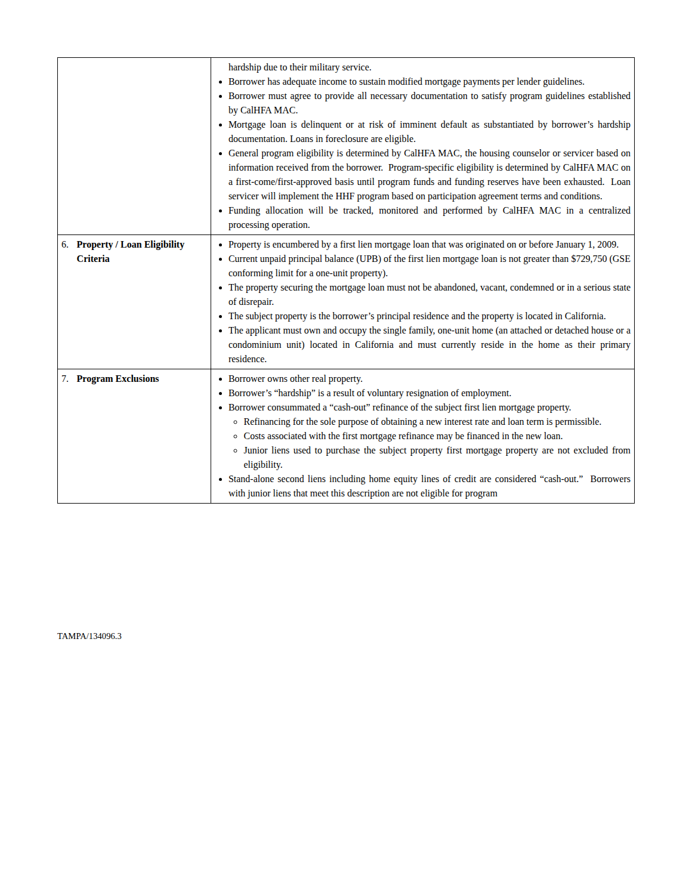| | hardship due to their military service. Borrower has adequate income to sustain modified mortgage payments per lender guidelines. Borrower must agree to provide all necessary documentation to satisfy program guidelines established by CalHFA MAC. Mortgage loan is delinquent or at risk of imminent default as substantiated by borrower’s hardship documentation. Loans in foreclosure are eligible. General program eligibility is determined by CalHFA MAC, the housing counselor or servicer based on information received from the borrower. Program-specific eligibility is determined by CalHFA MAC on a first-come/first-approved basis until program funds and funding reserves have been exhausted. Loan servicer will implement the HHF program based on participation agreement terms and conditions. Funding allocation will be tracked, monitored and performed by CalHFA MAC in a centralized processing operation. |
| 6. Property / Loan Eligibility Criteria | Property is encumbered by a first lien mortgage loan that was originated on or before January 1, 2009. Current unpaid principal balance (UPB) of the first lien mortgage loan is not greater than $729,750 (GSE conforming limit for a one-unit property). The property securing the mortgage loan must not be abandoned, vacant, condemned or in a serious state of disrepair. The subject property is the borrower’s principal residence and the property is located in California. The applicant must own and occupy the single family, one-unit home (an attached or detached house or a condominium unit) located in California and must currently reside in the home as their primary residence. |
| 7. Program Exclusions | Borrower owns other real property. Borrower’s “hardship” is a result of voluntary resignation of employment. Borrower consummated a “cash-out” refinance of the subject first lien mortgage property. Refinancing for the sole purpose of obtaining a new interest rate and loan term is permissible. Costs associated with the first mortgage refinance may be financed in the new loan. Junior liens used to purchase the subject property first mortgage property are not excluded from eligibility. Stand-alone second liens including home equity lines of credit are considered “cash-out.” Borrowers with junior liens that meet this description are not eligible for program |
TAMPA/134096.3